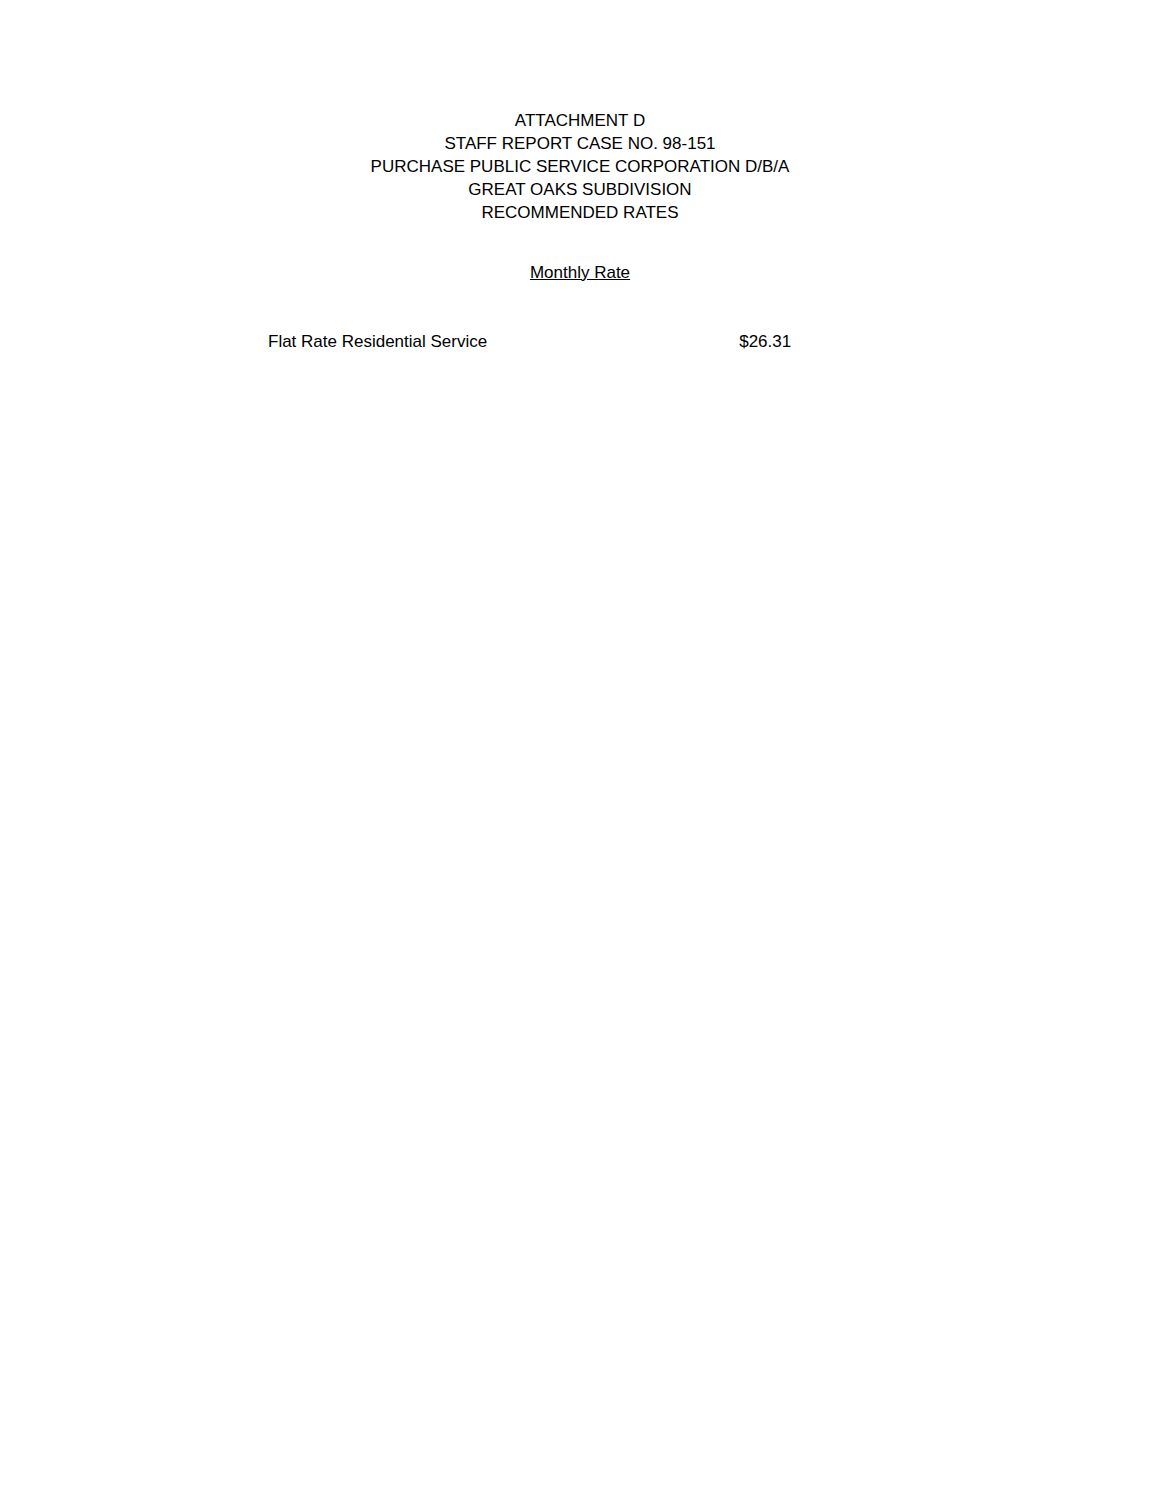ATTACHMENT D
STAFF REPORT CASE NO. 98-151
PURCHASE PUBLIC SERVICE CORPORATION D/B/A
GREAT OAKS SUBDIVISION
RECOMMENDED RATES
Monthly Rate
Flat Rate Residential Service
$26.31